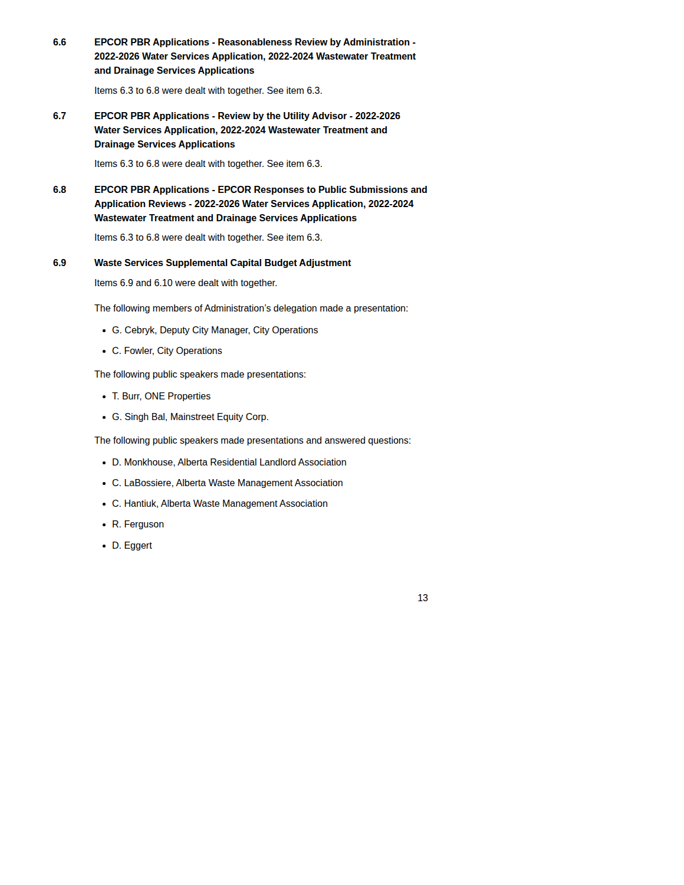6.6
EPCOR PBR Applications - Reasonableness Review by Administration - 2022-2026 Water Services Application, 2022-2024 Wastewater Treatment and Drainage Services Applications
Items 6.3 to 6.8 were dealt with together. See item 6.3.
6.7
EPCOR PBR Applications - Review by the Utility Advisor - 2022-2026 Water Services Application, 2022-2024 Wastewater Treatment and Drainage Services Applications
Items 6.3 to 6.8 were dealt with together. See item 6.3.
6.8
EPCOR PBR Applications - EPCOR Responses to Public Submissions and Application Reviews - 2022-2026 Water Services Application, 2022-2024 Wastewater Treatment and Drainage Services Applications
Items 6.3 to 6.8 were dealt with together. See item 6.3.
6.9
Waste Services Supplemental Capital Budget Adjustment
Items 6.9 and 6.10 were dealt with together.
The following members of Administration’s delegation made a presentation:
G. Cebryk, Deputy City Manager, City Operations
C. Fowler, City Operations
The following public speakers made presentations:
T. Burr, ONE Properties
G. Singh Bal, Mainstreet Equity Corp.
The following public speakers made presentations and answered questions:
D. Monkhouse, Alberta Residential Landlord Association
C. LaBossiere, Alberta Waste Management Association
C. Hantiuk, Alberta Waste Management Association
R. Ferguson
D. Eggert
13